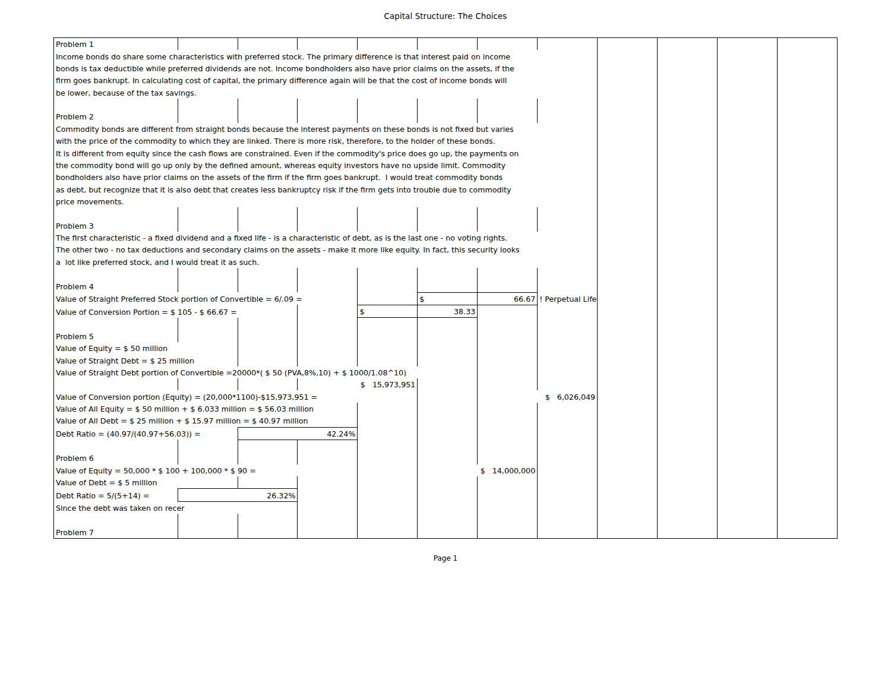Capital Structure: The Choices
| Problem 1 | | | | | | | | | | | |
| Income bonds do share some characteristics with preferred stock. The primary difference is that interest paid on income | | | | |
| bonds is tax deductible while preferred dividends are not. Income bondholders also have prior claims on the assets, if the | | | | |
| firm goes bankrupt. In calculating cost of capital, the primary difference again will be that the cost of income bonds will | | | | |
| be lower, because of the tax savings. | | | | |
| Problem 2 | | | | | | | | | | | |
| Commodity bonds are different from straight bonds because the interest payments on these bonds is not fixed but varies | | | | |
| with the price of the commodity to which they are linked. There is more risk, therefore, to the holder of these bonds. | | | | |
| It is different from equity since the cash flows are constrained. Even if the commodity's price does go up, the payments on | | | | |
| the commodity bond will go up only by the defined amount, whereas equity investors have no upside limit. Commodity | | | | |
| bondholders also have prior claims on the assets of the firm if the firm goes bankrupt. I would treat commodity bonds | | | | |
| as debt, but recognize that it is also debt that creates less bankruptcy risk if the firm gets into trouble due to commodity | | | | |
| price movements. | | | | |
| Problem 3 | | | | | | | | | | | |
| The first characteristic - a fixed dividend and a fixed life - is a characteristic of debt, as is the last one - no voting rights. | | | | |
| The other two - no tax deductions and secondary claims on the assets - make it more like equity. In fact, this security looks | | | | |
| a lot like preferred stock, and I would treat it as such. | | | | |
| Problem 4 | | | | | | | | | | | |
| Value of Straight Preferred Stock portion of Convertible = 6/.09 = | | $ | 66.67 | ! Perpetual Life | | | | |
| Value of Conversion Portion = $ 105 - $ 66.67 = | | $ | 38.33 | | | | | | |
| Problem 5 | | | | | | | | | | | |
| Value of Equity = $ 50 million | | | | | | | | | | |
| Value of Straight Debt = $ 25 million | | | | | | | | | | |
| Value of Straight Debt portion of Convertible =20000*( $ 50 (PVA,8%,10) + $ 1000/1.08^10) | | | | | | |
| | | | $ 15,973,951 | | | | | | | |
| Value of Conversion portion (Equity) = (20,000*1100)-$15,973,951 = | | $ 6,026,049 | | | | |
| Value of All Equity = $ 50 million + $ 6.033 million = $ 56.03 million | | | | | | | | |
| Value of All Debt = $ 25 million + $ 15.97 million = $ 40.97 million | | | | | | | | |
| Debt Ratio = (40.97/(40.97+56.03)) = | 42.24% | | | | | | | | |
| Problem 6 | | | | | | | | | | | |
| Value of Equity = 50,000 * $ 100 + 100,000 * $ 90 = | | $ 14,000,000 | | | | | |
| Value of Debt = $ 5 million | | | | | | | | | | |
| Debt Ratio = 5/(5+14) = | 26.32% | | | | | | | | | |
| Since the debt was taken on recer | | | | | | | | | |
| Problem 7 | | | | | | | | | | | |
Page 1